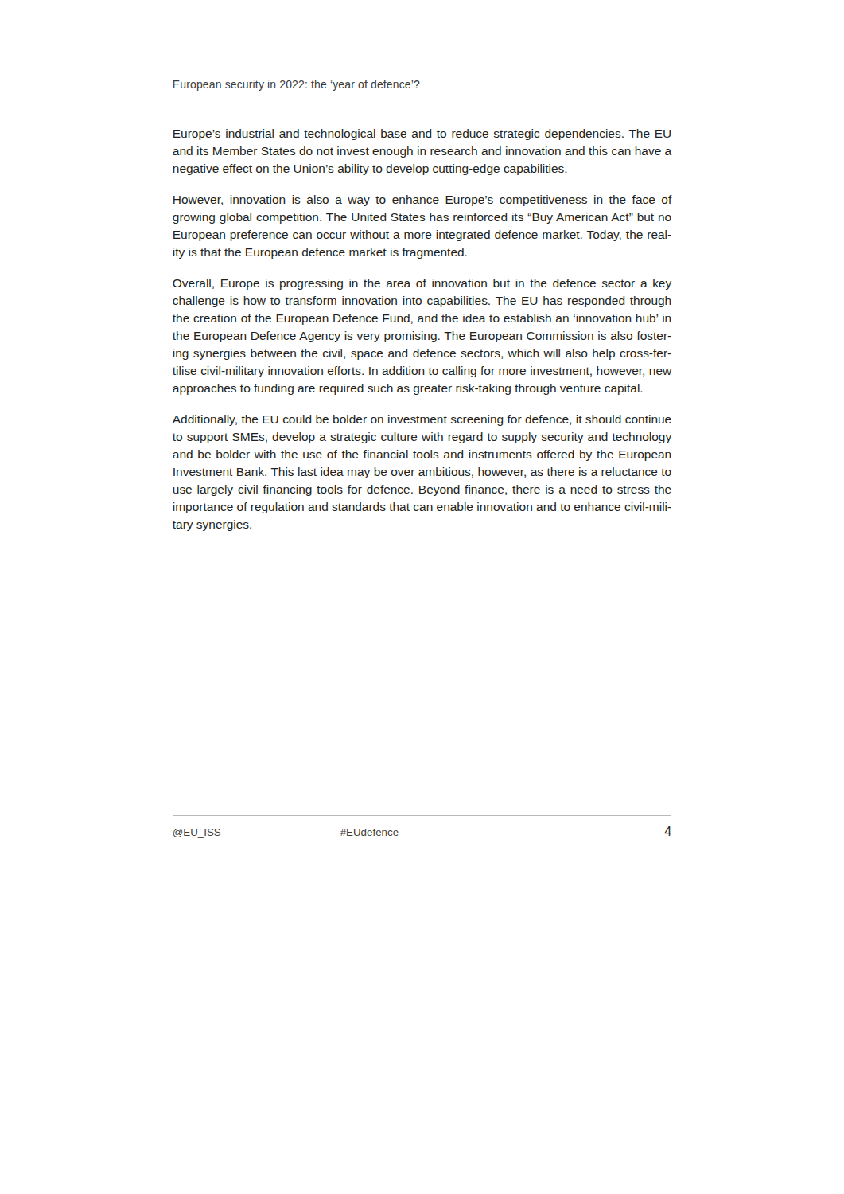European security in 2022: the ‘year of defence’?
Europe’s industrial and technological base and to reduce strategic dependencies. The EU and its Member States do not invest enough in research and innovation and this can have a negative effect on the Union’s ability to develop cutting-edge capabilities.
However, innovation is also a way to enhance Europe’s competitiveness in the face of growing global competition. The United States has reinforced its “Buy American Act” but no European preference can occur without a more integrated defence market. Today, the reality is that the European defence market is fragmented.
Overall, Europe is progressing in the area of innovation but in the defence sector a key challenge is how to transform innovation into capabilities. The EU has responded through the creation of the European Defence Fund, and the idea to establish an ‘innovation hub’ in the European Defence Agency is very promising. The European Commission is also fostering synergies between the civil, space and defence sectors, which will also help cross-fertilise civil-military innovation efforts. In addition to calling for more investment, however, new approaches to funding are required such as greater risk-taking through venture capital.
Additionally, the EU could be bolder on investment screening for defence, it should continue to support SMEs, develop a strategic culture with regard to supply security and technology and be bolder with the use of the financial tools and instruments offered by the European Investment Bank. This last idea may be over ambitious, however, as there is a reluctance to use largely civil financing tools for defence. Beyond finance, there is a need to stress the importance of regulation and standards that can enable innovation and to enhance civil-military synergies.
@EU_ISS
#EUdefence
4